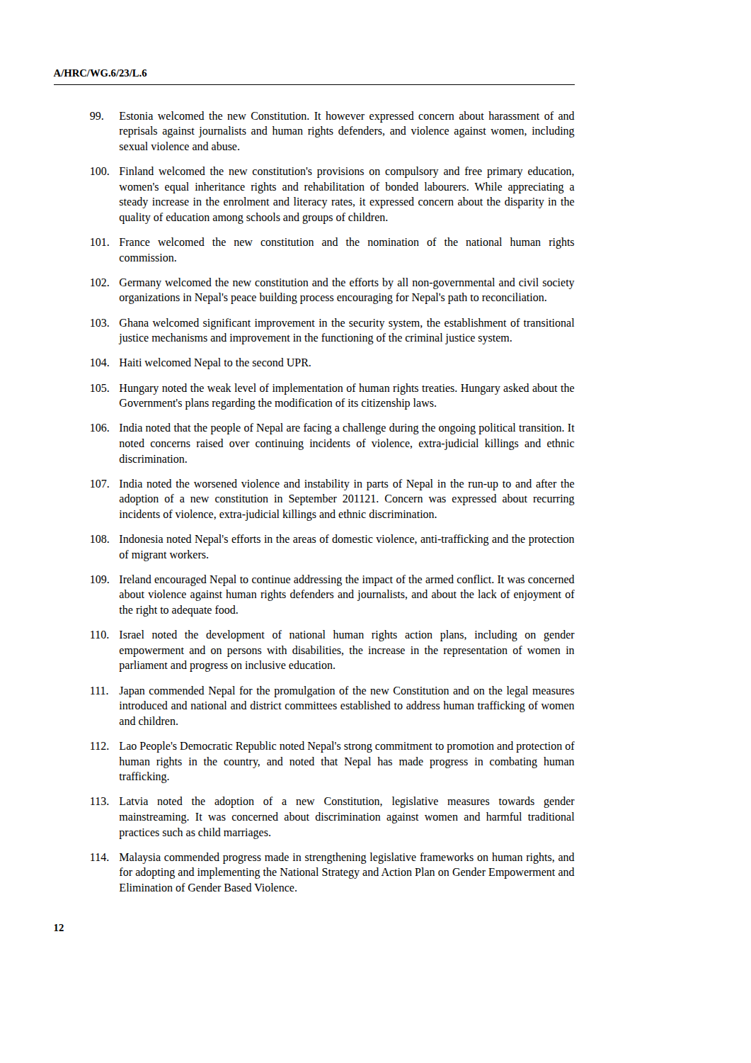A/HRC/WG.6/23/L.6
99. Estonia welcomed the new Constitution. It however expressed concern about harassment of and reprisals against journalists and human rights defenders, and violence against women, including sexual violence and abuse.
100. Finland welcomed the new constitution's provisions on compulsory and free primary education, women's equal inheritance rights and rehabilitation of bonded labourers. While appreciating a steady increase in the enrolment and literacy rates, it expressed concern about the disparity in the quality of education among schools and groups of children.
101. France welcomed the new constitution and the nomination of the national human rights commission.
102. Germany welcomed the new constitution and the efforts by all non-governmental and civil society organizations in Nepal's peace building process encouraging for Nepal's path to reconciliation.
103. Ghana welcomed significant improvement in the security system, the establishment of transitional justice mechanisms and improvement in the functioning of the criminal justice system.
104. Haiti welcomed Nepal to the second UPR.
105. Hungary noted the weak level of implementation of human rights treaties. Hungary asked about the Government's plans regarding the modification of its citizenship laws.
106. India noted that the people of Nepal are facing a challenge during the ongoing political transition. It noted concerns raised over continuing incidents of violence, extra-judicial killings and ethnic discrimination.
107. India noted the worsened violence and instability in parts of Nepal in the run-up to and after the adoption of a new constitution in September 201121. Concern was expressed about recurring incidents of violence, extra-judicial killings and ethnic discrimination.
108. Indonesia noted Nepal's efforts in the areas of domestic violence, anti-trafficking and the protection of migrant workers.
109. Ireland encouraged Nepal to continue addressing the impact of the armed conflict. It was concerned about violence against human rights defenders and journalists, and about the lack of enjoyment of the right to adequate food.
110. Israel noted the development of national human rights action plans, including on gender empowerment and on persons with disabilities, the increase in the representation of women in parliament and progress on inclusive education.
111. Japan commended Nepal for the promulgation of the new Constitution and on the legal measures introduced and national and district committees established to address human trafficking of women and children.
112. Lao People's Democratic Republic noted Nepal's strong commitment to promotion and protection of human rights in the country, and noted that Nepal has made progress in combating human trafficking.
113. Latvia noted the adoption of a new Constitution, legislative measures towards gender mainstreaming. It was concerned about discrimination against women and harmful traditional practices such as child marriages.
114. Malaysia commended progress made in strengthening legislative frameworks on human rights, and for adopting and implementing the National Strategy and Action Plan on Gender Empowerment and Elimination of Gender Based Violence.
12